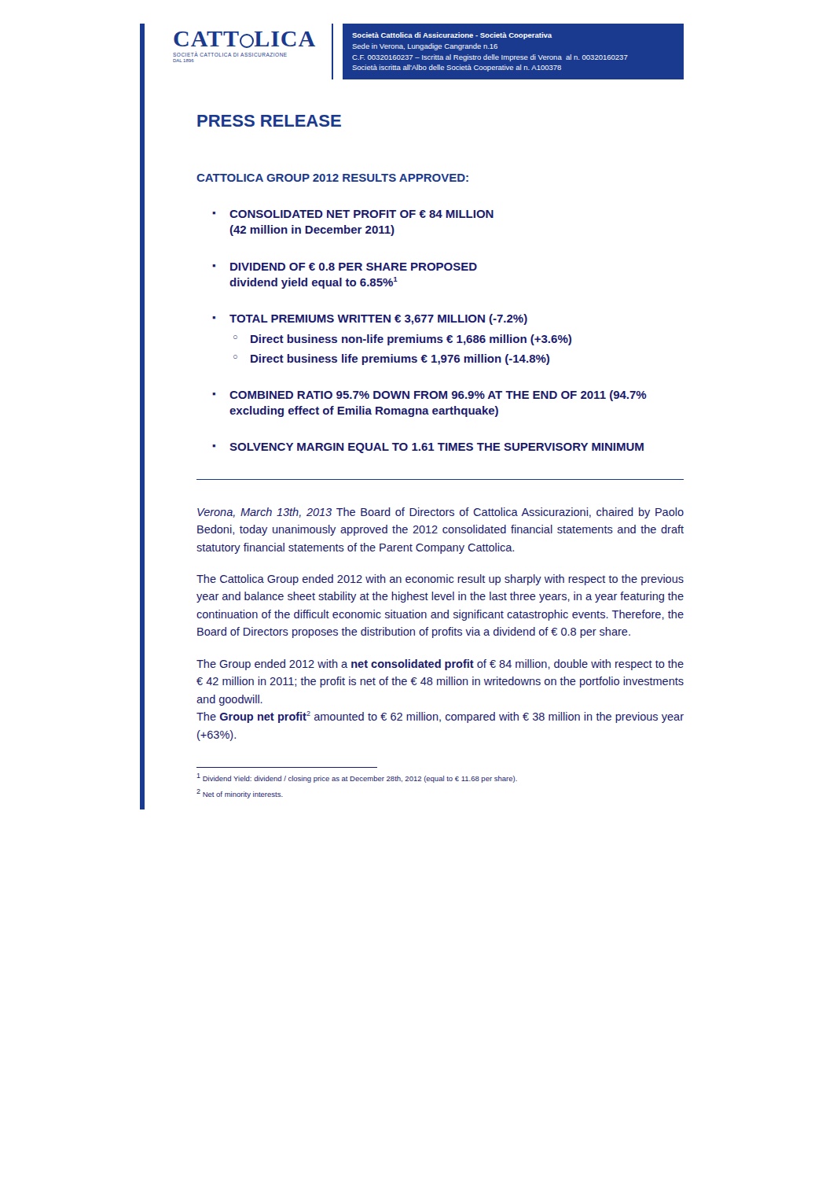CATT LICA
SOCIETÀ CATTOLICA DI ASSICURAZIONE
DAL 1896
Società Cattolica di Assicurazione - Società Cooperativa
Sede in Verona, Lungadige Cangrande n.16
C.F. 00320160237 – Iscritta al Registro delle Imprese di Verona al n. 00320160237
Società iscritta all'Albo delle Società Cooperative al n. A100378
PRESS RELEASE
CATTOLICA GROUP 2012 RESULTS APPROVED:
CONSOLIDATED NET PROFIT OF € 84 MILLION
(42 million in December 2011)
DIVIDEND OF € 0.8 PER SHARE PROPOSED
dividend yield equal to 6.85%1
TOTAL PREMIUMS WRITTEN € 3,677 MILLION (-7.2%)
Direct business non-life premiums € 1,686 million (+3.6%)
Direct business life premiums € 1,976 million (-14.8%)
COMBINED RATIO 95.7% DOWN FROM 96.9% AT THE END OF 2011 (94.7% excluding effect of Emilia Romagna earthquake)
SOLVENCY MARGIN EQUAL TO 1.61 TIMES THE SUPERVISORY MINIMUM
Verona, March 13th, 2013 The Board of Directors of Cattolica Assicurazioni, chaired by Paolo Bedoni, today unanimously approved the 2012 consolidated financial statements and the draft statutory financial statements of the Parent Company Cattolica.
The Cattolica Group ended 2012 with an economic result up sharply with respect to the previous year and balance sheet stability at the highest level in the last three years, in a year featuring the continuation of the difficult economic situation and significant catastrophic events. Therefore, the Board of Directors proposes the distribution of profits via a dividend of € 0.8 per share.
The Group ended 2012 with a net consolidated profit of € 84 million, double with respect to the € 42 million in 2011; the profit is net of the € 48 million in writedowns on the portfolio investments and goodwill.
The Group net profit2 amounted to € 62 million, compared with € 38 million in the previous year (+63%).
1 Dividend Yield: dividend / closing price as at December 28th, 2012 (equal to € 11.68 per share).
2 Net of minority interests.